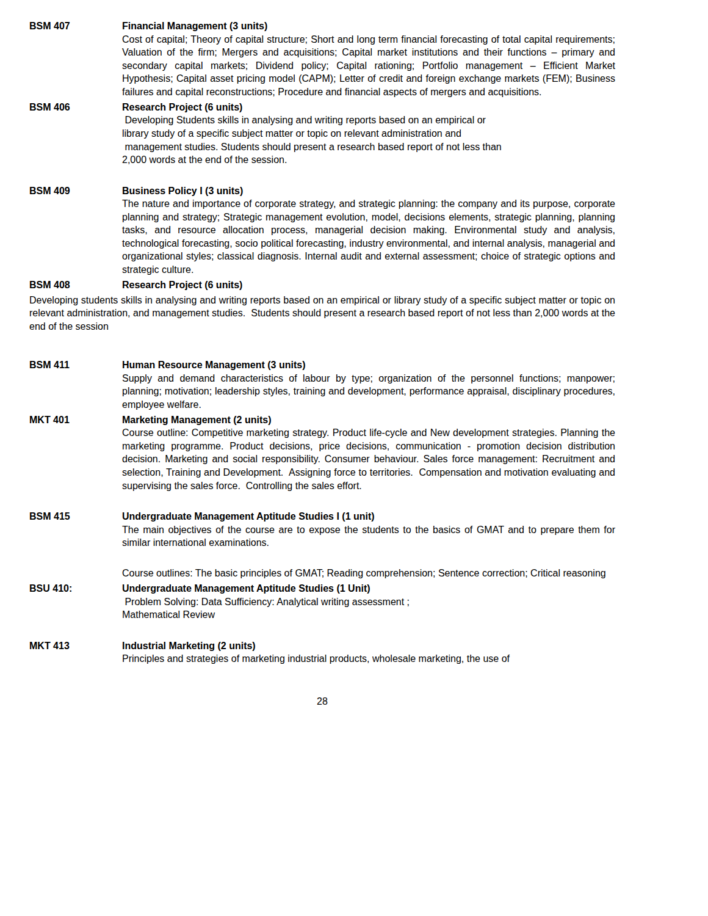BSM 407
Financial Management (3 units)
Cost of capital; Theory of capital structure; Short and long term financial forecasting of total capital requirements; Valuation of the firm; Mergers and acquisitions; Capital market institutions and their functions – primary and secondary capital markets; Dividend policy; Capital rationing; Portfolio management – Efficient Market Hypothesis; Capital asset pricing model (CAPM); Letter of credit and foreign exchange markets (FEM); Business failures and capital reconstructions; Procedure and financial aspects of mergers and acquisitions.
BSM 406
Research Project (6 units)
Developing Students skills in analysing and writing reports based on an empirical or
library study of a specific subject matter or topic on relevant administration and
management studies. Students should present a research based report of not less than
2,000 words at the end of the session.
BSM 409
Business Policy I (3 units)
The nature and importance of corporate strategy, and strategic planning: the company and its purpose, corporate planning and strategy; Strategic management evolution, model, decisions elements, strategic planning, planning tasks, and resource allocation process, managerial decision making. Environmental study and analysis, technological forecasting, socio political forecasting, industry environmental, and internal analysis, managerial and organizational styles; classical diagnosis. Internal audit and external assessment; choice of strategic options and strategic culture.
BSM 408
Research Project (6 units)
Developing students skills in analysing and writing reports based on an empirical or library study of a specific subject matter or topic on relevant administration, and management studies. Students should present a research based report of not less than 2,000 words at the end of the session
BSM 411
Human Resource Management (3 units)
Supply and demand characteristics of labour by type; organization of the personnel functions; manpower; planning; motivation; leadership styles, training and development, performance appraisal, disciplinary procedures, employee welfare.
MKT 401
Marketing Management (2 units)
Course outline: Competitive marketing strategy. Product life-cycle and New development strategies. Planning the marketing programme. Product decisions, price decisions, communication - promotion decision distribution decision. Marketing and social responsibility. Consumer behaviour. Sales force management: Recruitment and selection, Training and Development. Assigning force to territories. Compensation and motivation evaluating and supervising the sales force. Controlling the sales effort.
BSM 415
Undergraduate Management Aptitude Studies I (1 unit)
The main objectives of the course are to expose the students to the basics of GMAT and to prepare them for similar international examinations.
Course outlines: The basic principles of GMAT; Reading comprehension; Sentence correction; Critical reasoning
BSU 410:
Undergraduate Management Aptitude Studies (1 Unit)
Problem Solving: Data Sufficiency: Analytical writing assessment ;
Mathematical Review
MKT 413
Industrial Marketing (2 units)
Principles and strategies of marketing industrial products, wholesale marketing, the use of
28